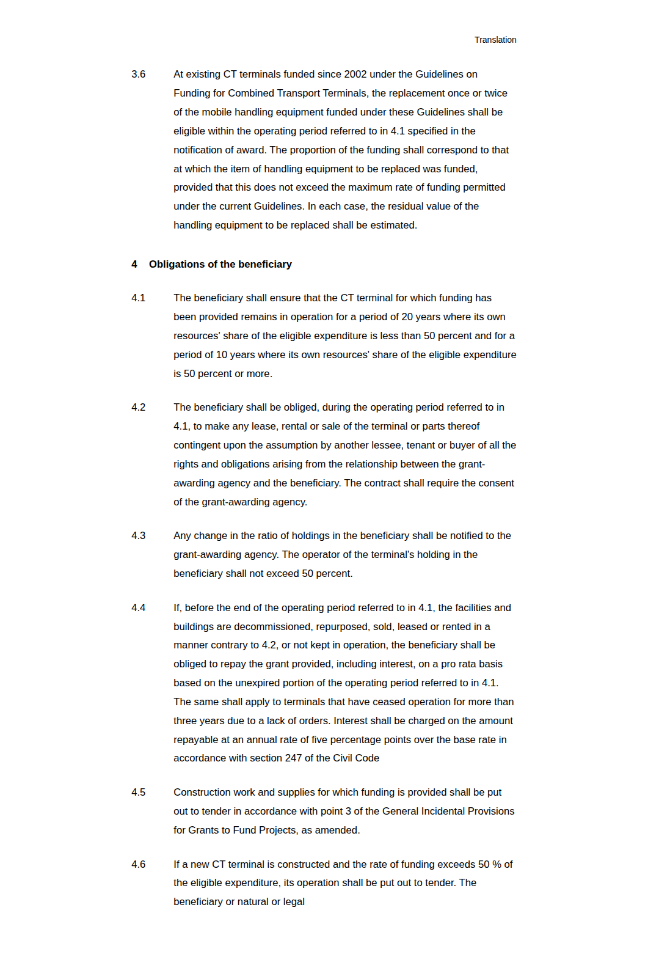Translation
3.6
At existing CT terminals funded since 2002 under the Guidelines on Funding for Combined Transport Terminals, the replacement once or twice of the mobile handling equipment funded under these Guidelines shall be eligible within the operating period referred to in 4.1 specified in the notification of award. The proportion of the funding shall correspond to that at which the item of handling equipment to be replaced was funded, provided that this does not exceed the maximum rate of funding permitted under the current Guidelines. In each case, the residual value of the handling equipment to be replaced shall be estimated.
4 Obligations of the beneficiary
4.1
The beneficiary shall ensure that the CT terminal for which funding has been provided remains in operation for a period of 20 years where its own resources' share of the eligible expenditure is less than 50 percent and for a period of 10 years where its own resources' share of the eligible expenditure is 50 percent or more.
4.2
The beneficiary shall be obliged, during the operating period referred to in 4.1, to make any lease, rental or sale of the terminal or parts thereof contingent upon the assumption by another lessee, tenant or buyer of all the rights and obligations arising from the relationship between the grant-awarding agency and the beneficiary. The contract shall require the consent of the grant-awarding agency.
4.3
Any change in the ratio of holdings in the beneficiary shall be notified to the grant-awarding agency. The operator of the terminal's holding in the beneficiary shall not exceed 50 percent.
4.4
If, before the end of the operating period referred to in 4.1, the facilities and buildings are decommissioned, repurposed, sold, leased or rented in a manner contrary to 4.2, or not kept in operation, the beneficiary shall be obliged to repay the grant provided, including interest, on a pro rata basis based on the unexpired portion of the operating period referred to in 4.1. The same shall apply to terminals that have ceased operation for more than three years due to a lack of orders. Interest shall be charged on the amount repayable at an annual rate of five percentage points over the base rate in accordance with section 247 of the Civil Code
4.5
Construction work and supplies for which funding is provided shall be put out to tender in accordance with point 3 of the General Incidental Provisions for Grants to Fund Projects, as amended.
4.6
If a new CT terminal is constructed and the rate of funding exceeds 50 % of the eligible expenditure, its operation shall be put out to tender. The beneficiary or natural or legal